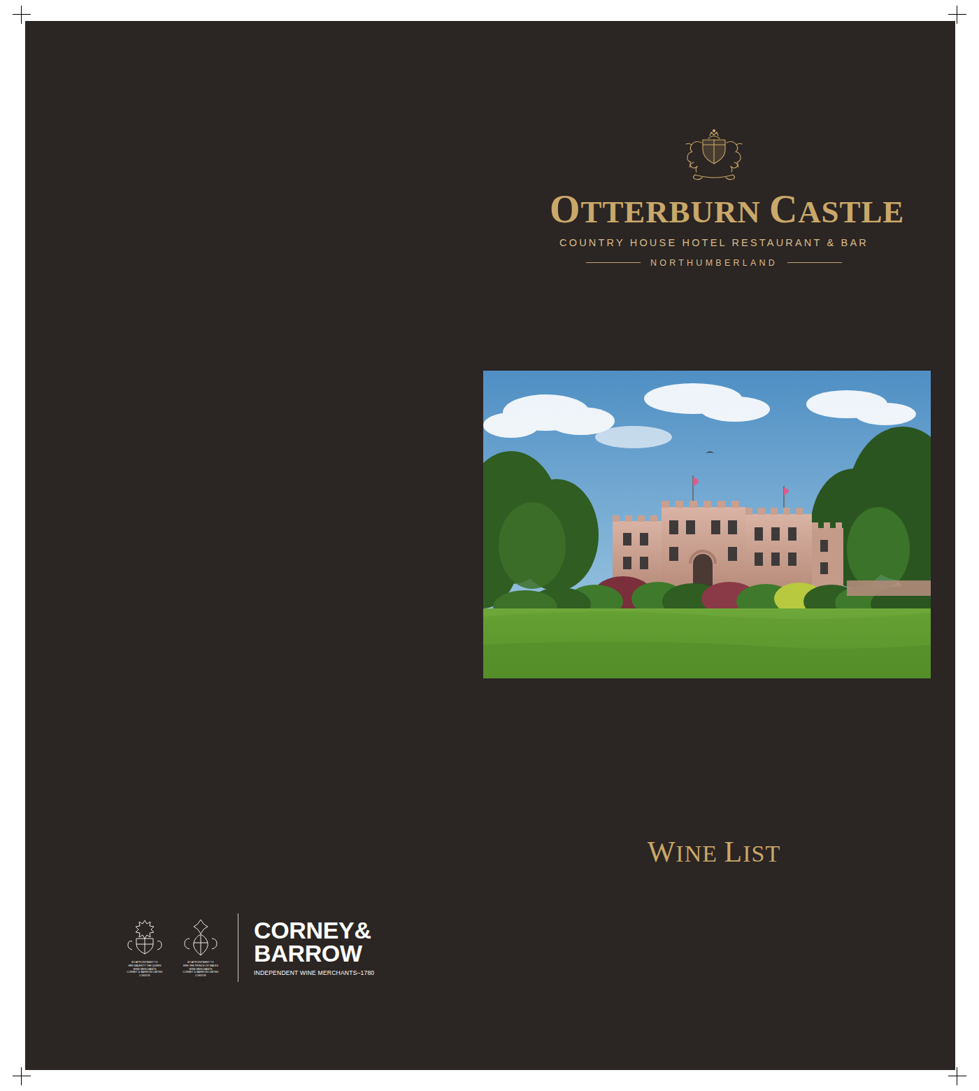OTTERBURN CASTLE
COUNTRY HOUSE HOTEL RESTAURANT & BAR
NORTHUMBERLAND
WINE LIST
By appointment to
Her Majesty the Queen
Wine Merchants
Corney & Barrow Limited
London
By appointment to
HRH the Prince of Wales
Wine Merchants
Corney & Barrow Limited
London
CORNEY&
BARROW
INDEPENDENT WINE MERCHANTS–1780
Cover of the Otterburn Castle Country House Hotel Restaurant & Bar wine list, Northumberland, supplied by Corney & Barrow, independent wine merchants since 1780.